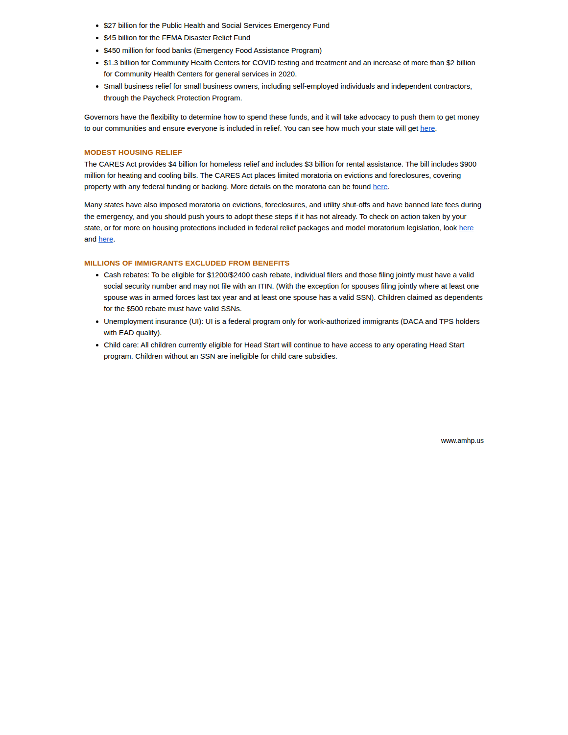$27 billion for the Public Health and Social Services Emergency Fund
$45 billion for the FEMA Disaster Relief Fund
$450 million for food banks (Emergency Food Assistance Program)
$1.3 billion for Community Health Centers for COVID testing and treatment and an increase of more than $2 billion for Community Health Centers for general services in 2020.
Small business relief for small business owners, including self-employed individuals and independent contractors, through the Paycheck Protection Program.
Governors have the flexibility to determine how to spend these funds, and it will take advocacy to push them to get money to our communities and ensure everyone is included in relief. You can see how much your state will get here.
MODEST HOUSING RELIEF
The CARES Act provides $4 billion for homeless relief and includes $3 billion for rental assistance. The bill includes $900 million for heating and cooling bills. The CARES Act places limited moratoria on evictions and foreclosures, covering property with any federal funding or backing. More details on the moratoria can be found here.
Many states have also imposed moratoria on evictions, foreclosures, and utility shut-offs and have banned late fees during the emergency, and you should push yours to adopt these steps if it has not already. To check on action taken by your state, or for more on housing protections included in federal relief packages and model moratorium legislation, look here and here.
MILLIONS OF IMMIGRANTS EXCLUDED FROM BENEFITS
Cash rebates: To be eligible for $1200/$2400 cash rebate, individual filers and those filing jointly must have a valid social security number and may not file with an ITIN. (With the exception for spouses filing jointly where at least one spouse was in armed forces last tax year and at least one spouse has a valid SSN). Children claimed as dependents for the $500 rebate must have valid SSNs.
Unemployment insurance (UI): UI is a federal program only for work-authorized immigrants (DACA and TPS holders with EAD qualify).
Child care: All children currently eligible for Head Start will continue to have access to any operating Head Start program. Children without an SSN are ineligible for child care subsidies.
www.amhp.us